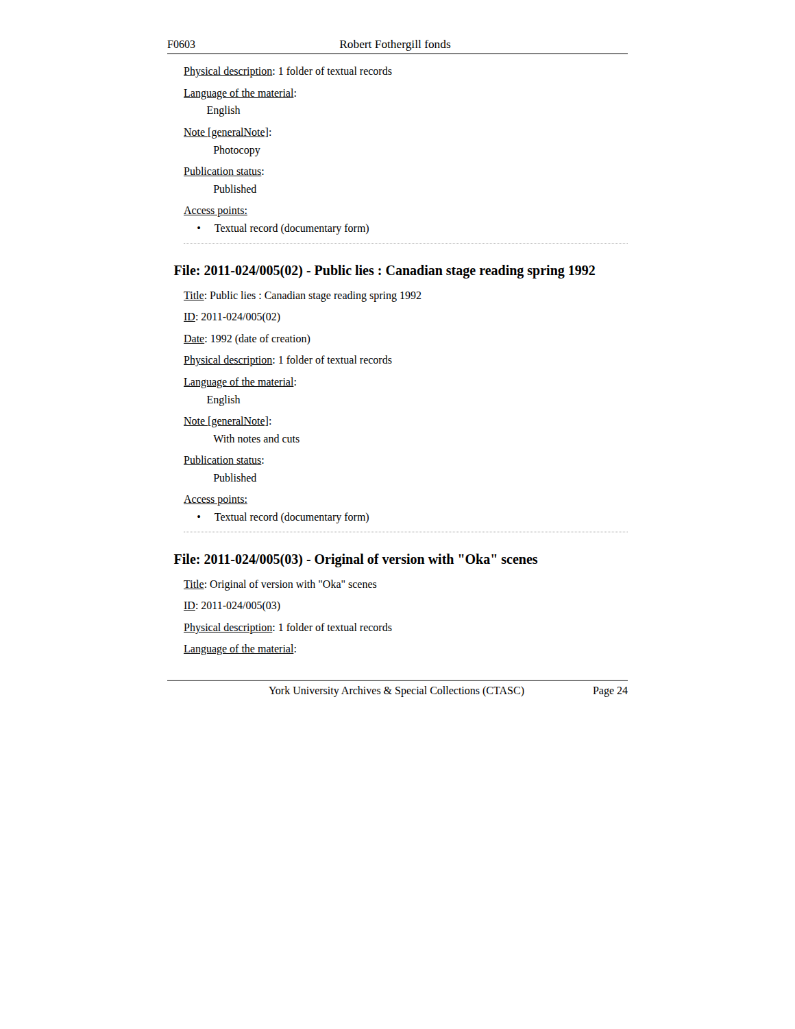F0603
Robert Fothergill fonds
Physical description: 1 folder of textual records
Language of the material:
English
Note [generalNote]:
Photocopy
Publication status:
Published
Access points:
Textual record (documentary form)
File: 2011-024/005(02) - Public lies : Canadian stage reading spring 1992
Title: Public lies : Canadian stage reading spring 1992
ID: 2011-024/005(02)
Date: 1992 (date of creation)
Physical description: 1 folder of textual records
Language of the material:
English
Note [generalNote]:
With notes and cuts
Publication status:
Published
Access points:
Textual record (documentary form)
File: 2011-024/005(03) - Original of version with "Oka" scenes
Title: Original of version with "Oka" scenes
ID: 2011-024/005(03)
Physical description: 1 folder of textual records
Language of the material:
York University Archives & Special Collections (CTASC)
Page 24